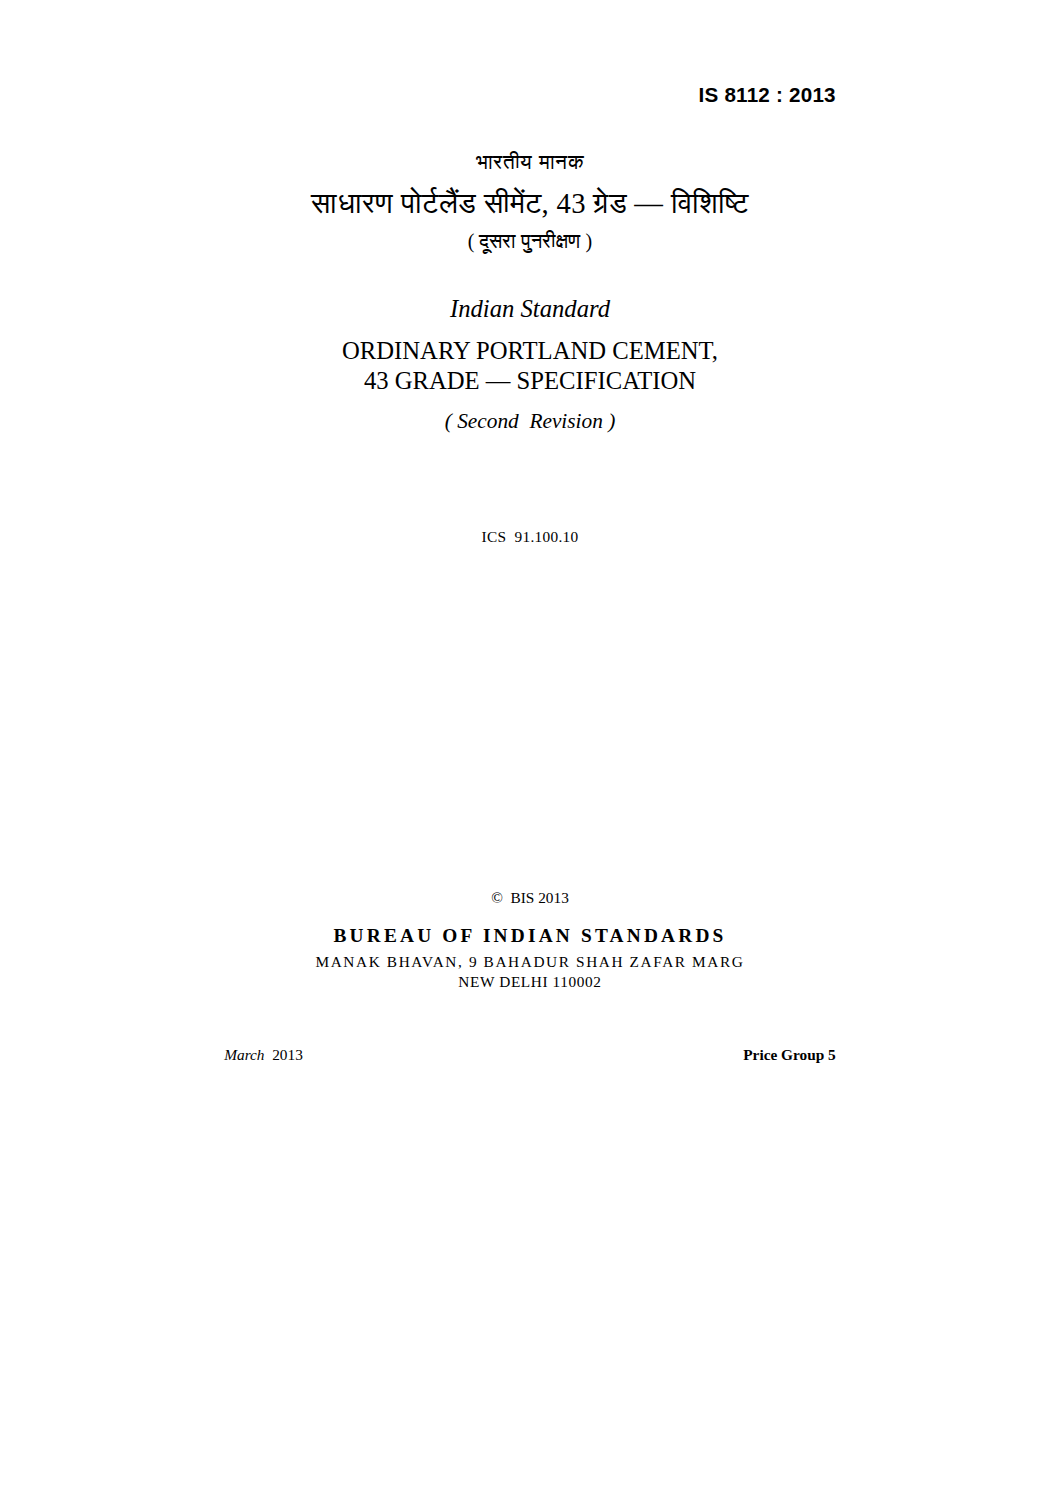IS 8112 : 2013
भारतीय मानक
साधारण पोर्टलैंड सीमेंट, 43 ग्रेड — विशिष्टि
( दूसरा पुनरीक्षण )
Indian Standard
ORDINARY PORTLAND CEMENT,
43 GRADE — SPECIFICATION
( Second Revision )
ICS 91.100.10
© BIS 2013
BUREAU OF INDIAN STANDARDS
MANAK BHAVAN, 9 BAHADUR SHAH ZAFAR MARG
NEW DELHI 110002
March 2013
Price Group 5